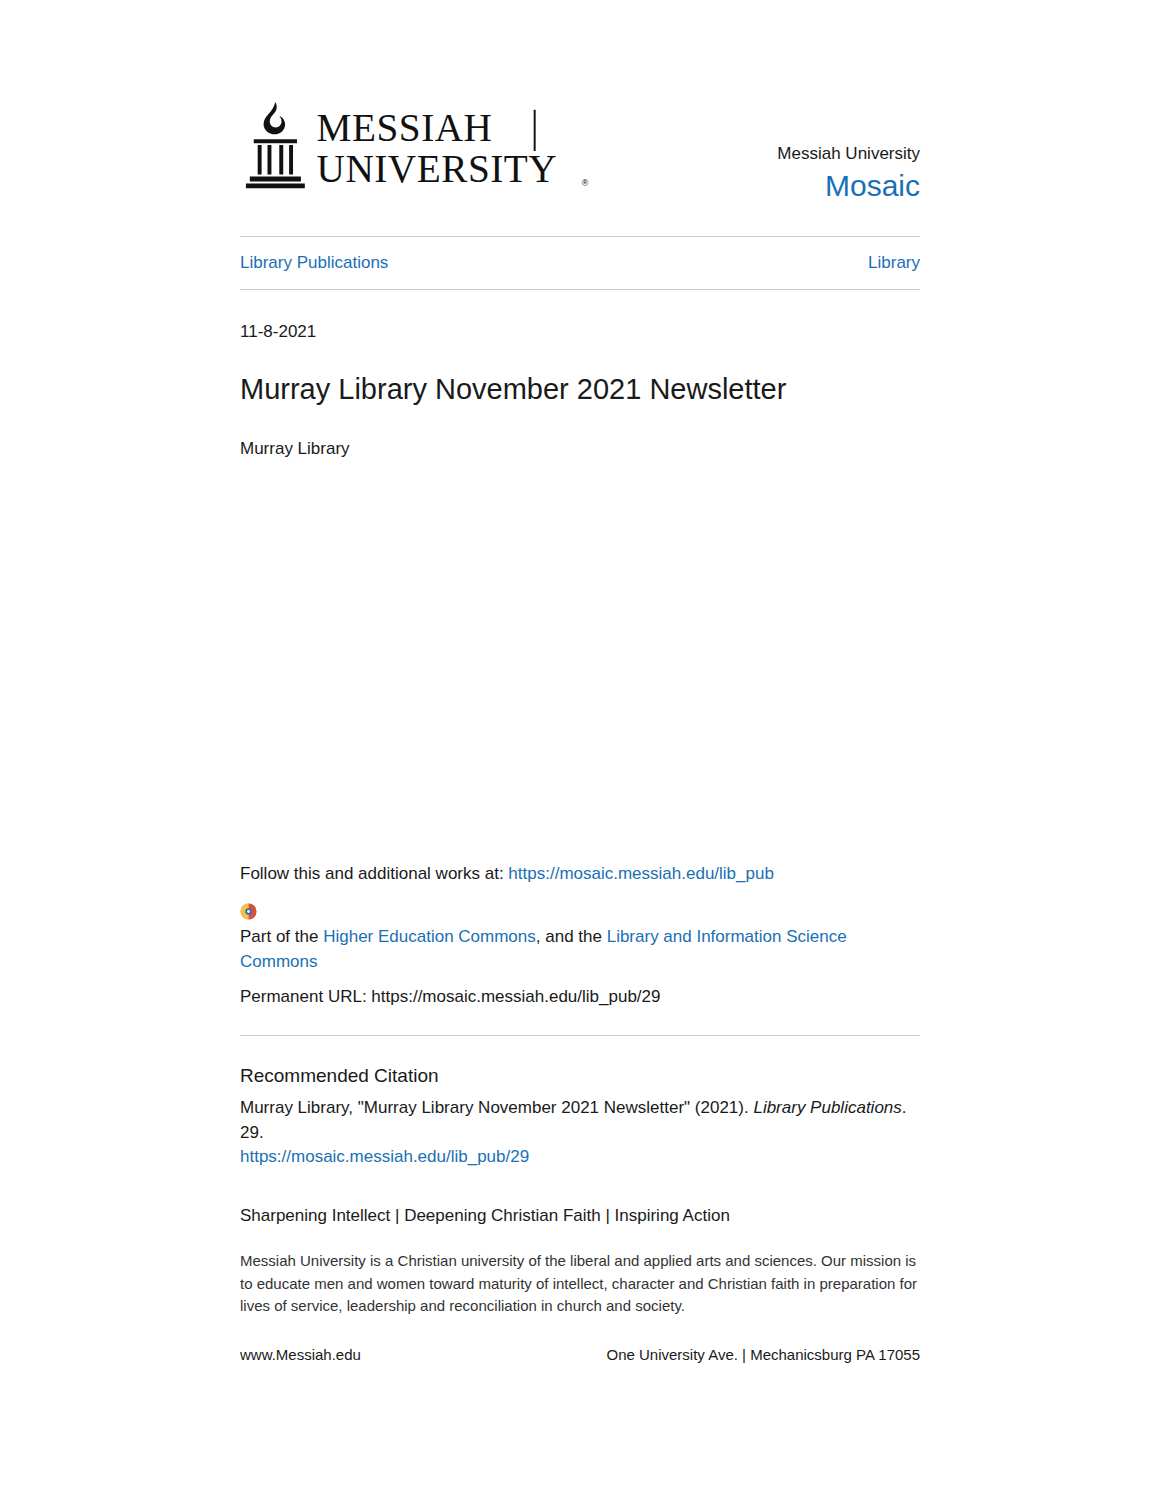Messiah University logo MESSIAH UNIVERSITY ®
Messiah University
Mosaic
Library Publications Library
11-8-2021
Murray Library November 2021 Newsletter
Murray Library
Follow this and additional works at: https://mosaic.messiah.edu/lib_pub
Part of the Higher Education Commons, and the Library and Information Science Commons
Permanent URL: https://mosaic.messiah.edu/lib_pub/29
Recommended Citation
Murray Library, "Murray Library November 2021 Newsletter" (2021). Library Publications. 29.
https://mosaic.messiah.edu/lib_pub/29
Sharpening Intellect | Deepening Christian Faith | Inspiring Action
Messiah University is a Christian university of the liberal and applied arts and sciences. Our mission is to educate men and women toward maturity of intellect, character and Christian faith in preparation for lives of service, leadership and reconciliation in church and society.
www.Messiah.edu One University Ave. | Mechanicsburg PA 17055